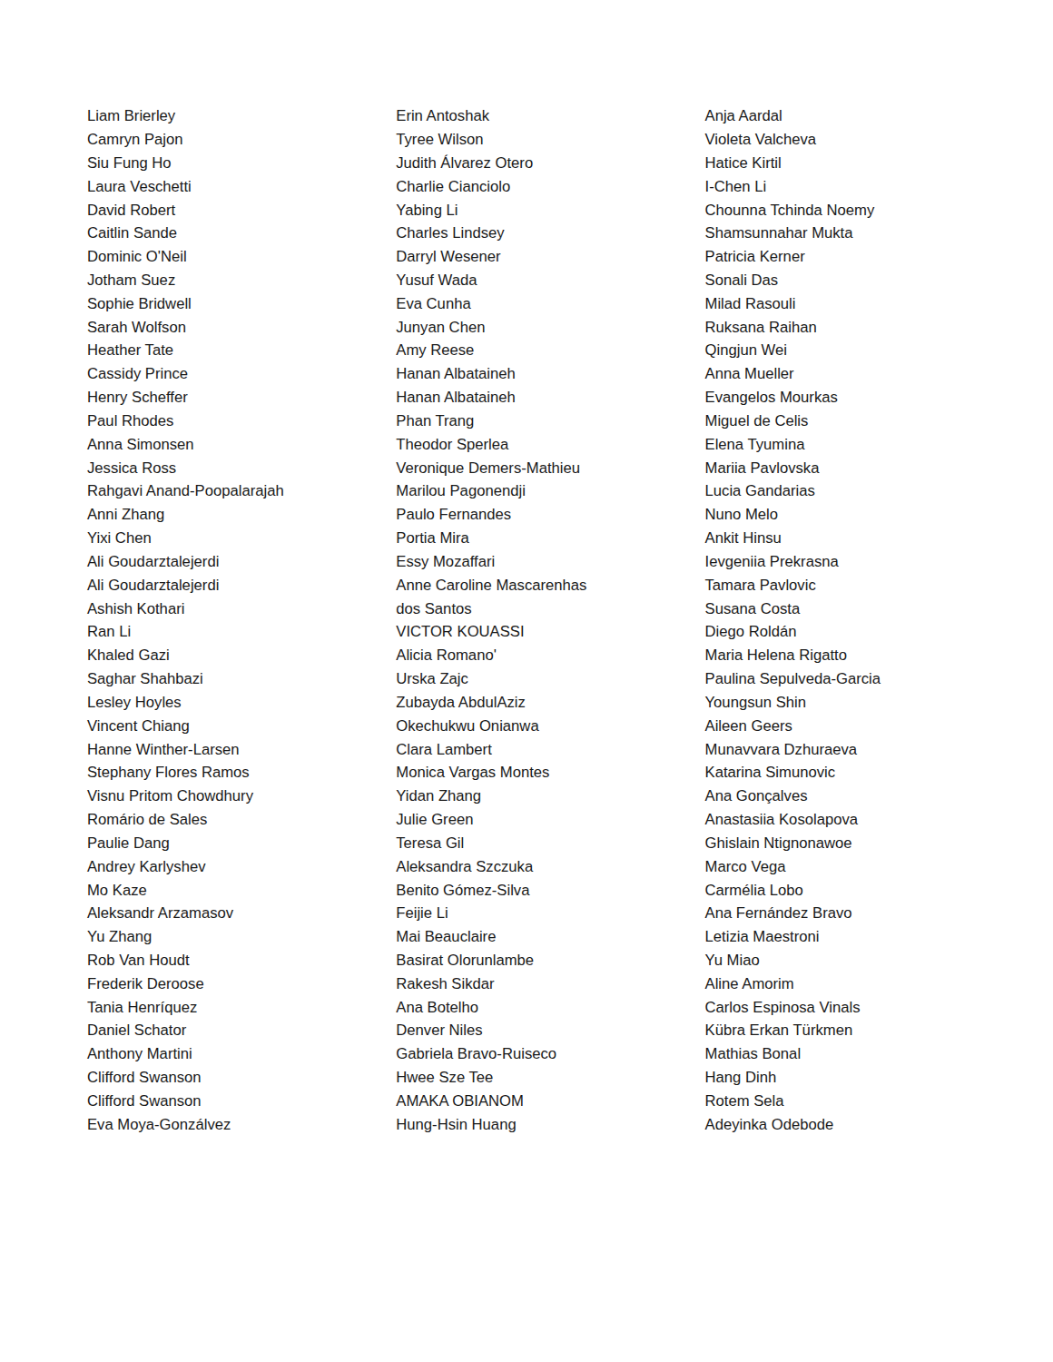Liam Brierley
Camryn Pajon
Siu Fung Ho
Laura Veschetti
David Robert
Caitlin Sande
Dominic O'Neil
Jotham Suez
Sophie Bridwell
Sarah Wolfson
Heather Tate
Cassidy Prince
Henry Scheffer
Paul Rhodes
Anna Simonsen
Jessica Ross
Rahgavi Anand-Poopalarajah
Anni Zhang
Yixi Chen
Ali Goudarztalejerdi
Ali Goudarztalejerdi
Ashish Kothari
Ran Li
Khaled Gazi
Saghar Shahbazi
Lesley Hoyles
Vincent Chiang
Hanne Winther-Larsen
Stephany Flores Ramos
Visnu Pritom Chowdhury
Romário de Sales
Paulie Dang
Andrey Karlyshev
Mo Kaze
Aleksandr Arzamasov
Yu Zhang
Rob Van Houdt
Frederik Deroose
Tania Henríquez
Daniel Schator
Anthony Martini
Clifford Swanson
Clifford Swanson
Eva Moya-Gonzálvez
Erin Antoshak
Tyree Wilson
Judith Álvarez Otero
Charlie Cianciolo
Yabing Li
Charles Lindsey
Darryl Wesener
Yusuf Wada
Eva Cunha
Junyan Chen
Amy Reese
Hanan Albataineh
Hanan Albataineh
Phan Trang
Theodor Sperlea
Veronique Demers-Mathieu
Marilou Pagonendji
Paulo Fernandes
Portia Mira
Essy Mozaffari
Anne Caroline Mascarenhas
dos Santos
VICTOR KOUASSI
Alicia Romano'
Urska Zajc
Zubayda AbdulAziz
Okechukwu Onianwa
Clara Lambert
Monica Vargas Montes
Yidan Zhang
Julie Green
Teresa Gil
Aleksandra Szczuka
Benito Gómez-Silva
Feijie Li
Mai Beauclaire
Basirat Olorunlambe
Rakesh Sikdar
Ana Botelho
Denver Niles
Gabriela Bravo-Ruiseco
Hwee Sze Tee
AMAKA OBIANOM
Hung-Hsin Huang
Anja Aardal
Violeta Valcheva
Hatice Kirtil
I-Chen Li
Chounna Tchinda Noemy
Shamsunnahar Mukta
Patricia Kerner
Sonali Das
Milad Rasouli
Ruksana Raihan
Qingjun Wei
Anna Mueller
Evangelos Mourkas
Miguel de Celis
Elena Tyumina
Mariia Pavlovska
Lucia Gandarias
Nuno Melo
Ankit Hinsu
Ievgeniia Prekrasna
Tamara Pavlovic
Susana Costa
Diego Roldán
Maria Helena Rigatto
Paulina Sepulveda-Garcia
Youngsun Shin
Aileen Geers
Munavvara Dzhuraeva
Katarina Simunovic
Ana Gonçalves
Anastasiia Kosolapova
Ghislain Ntignonawoe
Marco Vega
Carmélia Lobo
Ana Fernández Bravo
Letizia Maestroni
Yu Miao
Aline Amorim
Carlos Espinosa Vinals
Kübra Erkan Türkmen
Mathias Bonal
Hang Dinh
Rotem Sela
Adeyinka Odebode